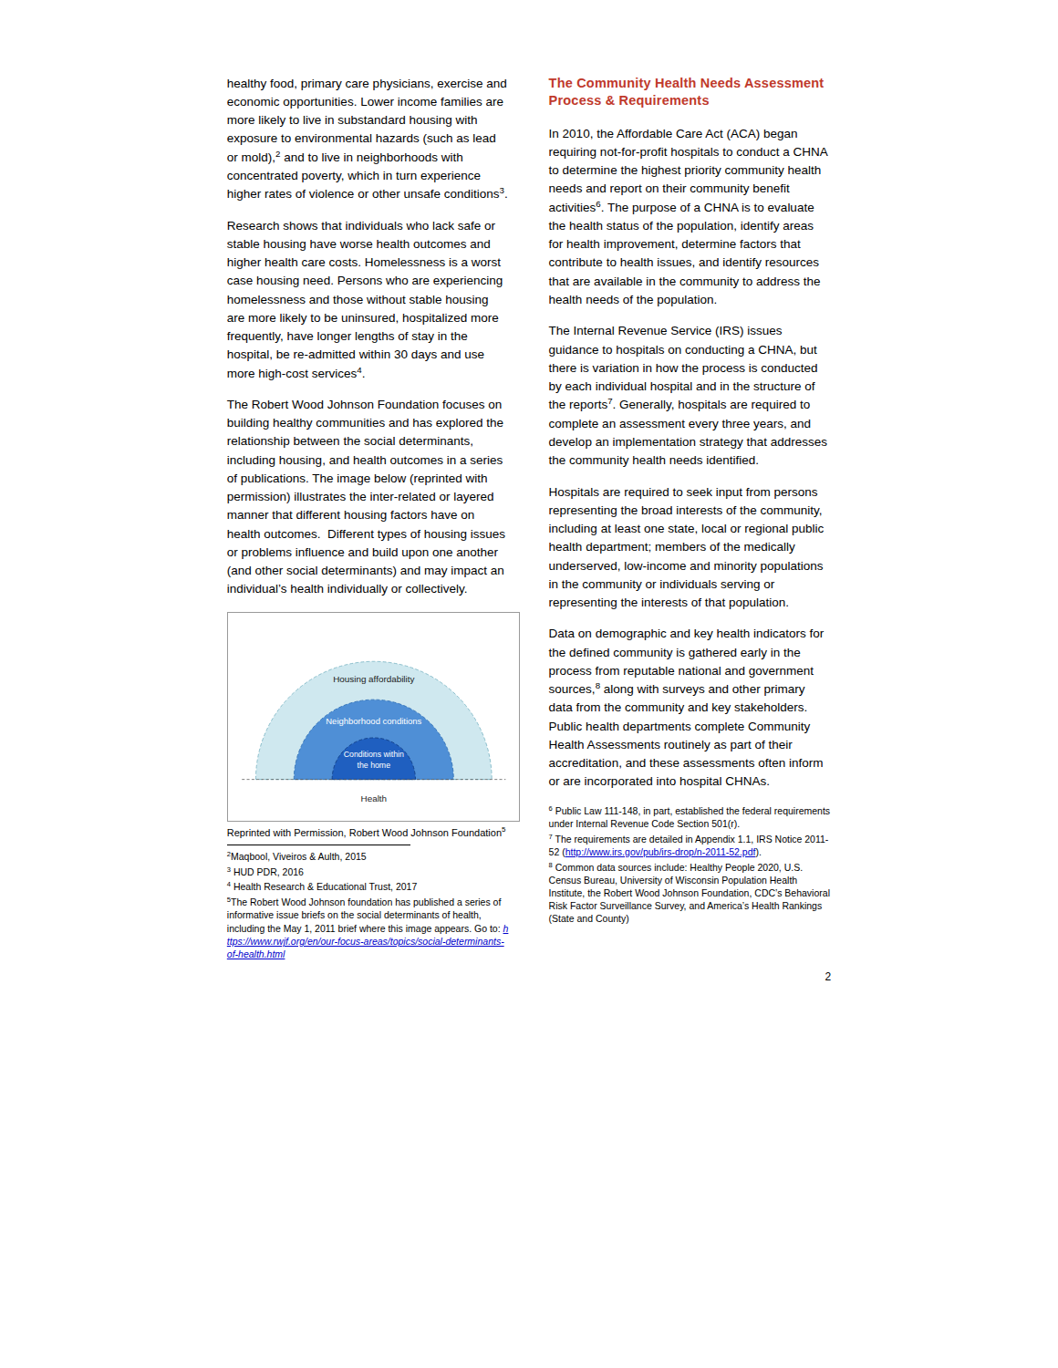healthy food, primary care physicians, exercise and economic opportunities. Lower income families are more likely to live in substandard housing with exposure to environmental hazards (such as lead or mold),2 and to live in neighborhoods with concentrated poverty, which in turn experience higher rates of violence or other unsafe conditions3.
Research shows that individuals who lack safe or stable housing have worse health outcomes and higher health care costs. Homelessness is a worst case housing need. Persons who are experiencing homelessness and those without stable housing are more likely to be uninsured, hospitalized more frequently, have longer lengths of stay in the hospital, be re-admitted within 30 days and use more high-cost services4.
The Robert Wood Johnson Foundation focuses on building healthy communities and has explored the relationship between the social determinants, including housing, and health outcomes in a series of publications. The image below (reprinted with permission) illustrates the inter-related or layered manner that different housing factors have on health outcomes. Different types of housing issues or problems influence and build upon one another (and other social determinants) and may impact an individual’s health individually or collectively.
Housing affordability Neighborhood conditions Conditions within the home Health
Reprinted with Permission, Robert Wood Johnson Foundation5
2Maqbool, Viveiros & Aulth, 2015
3 HUD PDR, 2016
4 Health Research & Educational Trust, 2017
5The Robert Wood Johnson foundation has published a series of informative issue briefs on the social determinants of health, including the May 1, 2011 brief where this image appears. Go to: https://www.rwjf.org/en/our-focus-areas/topics/social-determinants-of-health.html
The Community Health Needs Assessment Process & Requirements
In 2010, the Affordable Care Act (ACA) began requiring not-for-profit hospitals to conduct a CHNA to determine the highest priority community health needs and report on their community benefit activities6. The purpose of a CHNA is to evaluate the health status of the population, identify areas for health improvement, determine factors that contribute to health issues, and identify resources that are available in the community to address the health needs of the population.
The Internal Revenue Service (IRS) issues guidance to hospitals on conducting a CHNA, but there is variation in how the process is conducted by each individual hospital and in the structure of the reports7. Generally, hospitals are required to complete an assessment every three years, and develop an implementation strategy that addresses the community health needs identified.
Hospitals are required to seek input from persons representing the broad interests of the community, including at least one state, local or regional public health department; members of the medically underserved, low-income and minority populations in the community or individuals serving or representing the interests of that population.
Data on demographic and key health indicators for the defined community is gathered early in the process from reputable national and government sources,8 along with surveys and other primary data from the community and key stakeholders. Public health departments complete Community Health Assessments routinely as part of their accreditation, and these assessments often inform or are incorporated into hospital CHNAs.
6 Public Law 111-148, in part, established the federal requirements under Internal Revenue Code Section 501(r).
7 The requirements are detailed in Appendix 1.1, IRS Notice 2011-52 (http://www.irs.gov/pub/irs-drop/n-2011-52.pdf).
8 Common data sources include: Healthy People 2020, U.S. Census Bureau, University of Wisconsin Population Health Institute, the Robert Wood Johnson Foundation, CDC’s Behavioral Risk Factor Surveillance Survey, and America’s Health Rankings (State and County)
2